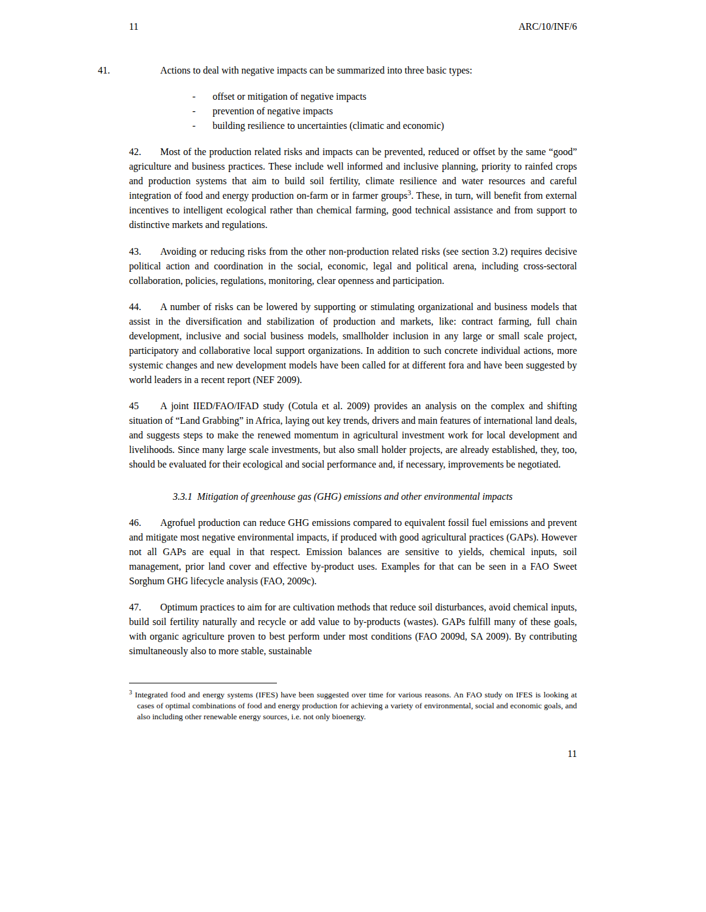11 ARC/10/INF/6
41. Actions to deal with negative impacts can be summarized into three basic types:
- offset or mitigation of negative impacts
- prevention of negative impacts
- building resilience to uncertainties (climatic and economic)
42. Most of the production related risks and impacts can be prevented, reduced or offset by the same “good” agriculture and business practices. These include well informed and inclusive planning, priority to rainfed crops and production systems that aim to build soil fertility, climate resilience and water resources and careful integration of food and energy production on-farm or in farmer groups3. These, in turn, will benefit from external incentives to intelligent ecological rather than chemical farming, good technical assistance and from support to distinctive markets and regulations.
43. Avoiding or reducing risks from the other non-production related risks (see section 3.2) requires decisive political action and coordination in the social, economic, legal and political arena, including cross-sectoral collaboration, policies, regulations, monitoring, clear openness and participation.
44. A number of risks can be lowered by supporting or stimulating organizational and business models that assist in the diversification and stabilization of production and markets, like: contract farming, full chain development, inclusive and social business models, smallholder inclusion in any large or small scale project, participatory and collaborative local support organizations. In addition to such concrete individual actions, more systemic changes and new development models have been called for at different fora and have been suggested by world leaders in a recent report (NEF 2009).
45 A joint IIED/FAO/IFAD study (Cotula et al. 2009) provides an analysis on the complex and shifting situation of “Land Grabbing” in Africa, laying out key trends, drivers and main features of international land deals, and suggests steps to make the renewed momentum in agricultural investment work for local development and livelihoods. Since many large scale investments, but also small holder projects, are already established, they, too, should be evaluated for their ecological and social performance and, if necessary, improvements be negotiated.
3.3.1 Mitigation of greenhouse gas (GHG) emissions and other environmental impacts
46. Agrofuel production can reduce GHG emissions compared to equivalent fossil fuel emissions and prevent and mitigate most negative environmental impacts, if produced with good agricultural practices (GAPs). However not all GAPs are equal in that respect. Emission balances are sensitive to yields, chemical inputs, soil management, prior land cover and effective by-product uses. Examples for that can be seen in a FAO Sweet Sorghum GHG lifecycle analysis (FAO, 2009c).
47. Optimum practices to aim for are cultivation methods that reduce soil disturbances, avoid chemical inputs, build soil fertility naturally and recycle or add value to by-products (wastes). GAPs fulfill many of these goals, with organic agriculture proven to best perform under most conditions (FAO 2009d, SA 2009). By contributing simultaneously also to more stable, sustainable
3 Integrated food and energy systems (IFES) have been suggested over time for various reasons. An FAO study on IFES is looking at cases of optimal combinations of food and energy production for achieving a variety of environmental, social and economic goals, and also including other renewable energy sources, i.e. not only bioenergy.
11